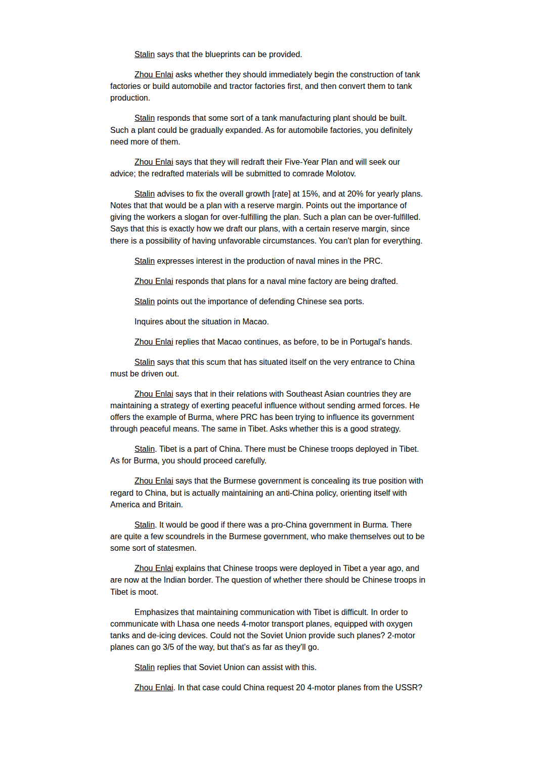Stalin says that the blueprints can be provided.
Zhou Enlai asks whether they should immediately begin the construction of tank factories or build automobile and tractor factories first, and then convert them to tank production.
Stalin responds that some sort of a tank manufacturing plant should be built. Such a plant could be gradually expanded. As for automobile factories, you definitely need more of them.
Zhou Enlai says that they will redraft their Five-Year Plan and will seek our advice; the redrafted materials will be submitted to comrade Molotov.
Stalin advises to fix the overall growth [rate] at 15%, and at 20% for yearly plans. Notes that that would be a plan with a reserve margin. Points out the importance of giving the workers a slogan for over-fulfilling the plan. Such a plan can be over-fulfilled. Says that this is exactly how we draft our plans, with a certain reserve margin, since there is a possibility of having unfavorable circumstances. You can't plan for everything.
Stalin expresses interest in the production of naval mines in the PRC.
Zhou Enlai responds that plans for a naval mine factory are being drafted.
Stalin points out the importance of defending Chinese sea ports.
Inquires about the situation in Macao.
Zhou Enlai replies that Macao continues, as before, to be in Portugal's hands.
Stalin says that this scum that has situated itself on the very entrance to China must be driven out.
Zhou Enlai says that in their relations with Southeast Asian countries they are maintaining a strategy of exerting peaceful influence without sending armed forces. He offers the example of Burma, where PRC has been trying to influence its government through peaceful means. The same in Tibet. Asks whether this is a good strategy.
Stalin. Tibet is a part of China. There must be Chinese troops deployed in Tibet. As for Burma, you should proceed carefully.
Zhou Enlai says that the Burmese government is concealing its true position with regard to China, but is actually maintaining an anti-China policy, orienting itself with America and Britain.
Stalin. It would be good if there was a pro-China government in Burma. There are quite a few scoundrels in the Burmese government, who make themselves out to be some sort of statesmen.
Zhou Enlai explains that Chinese troops were deployed in Tibet a year ago, and are now at the Indian border. The question of whether there should be Chinese troops in Tibet is moot.
Emphasizes that maintaining communication with Tibet is difficult. In order to communicate with Lhasa one needs 4-motor transport planes, equipped with oxygen tanks and de-icing devices. Could not the Soviet Union provide such planes? 2-motor planes can go 3/5 of the way, but that's as far as they'll go.
Stalin replies that Soviet Union can assist with this.
Zhou Enlai. In that case could China request 20 4-motor planes from the USSR?